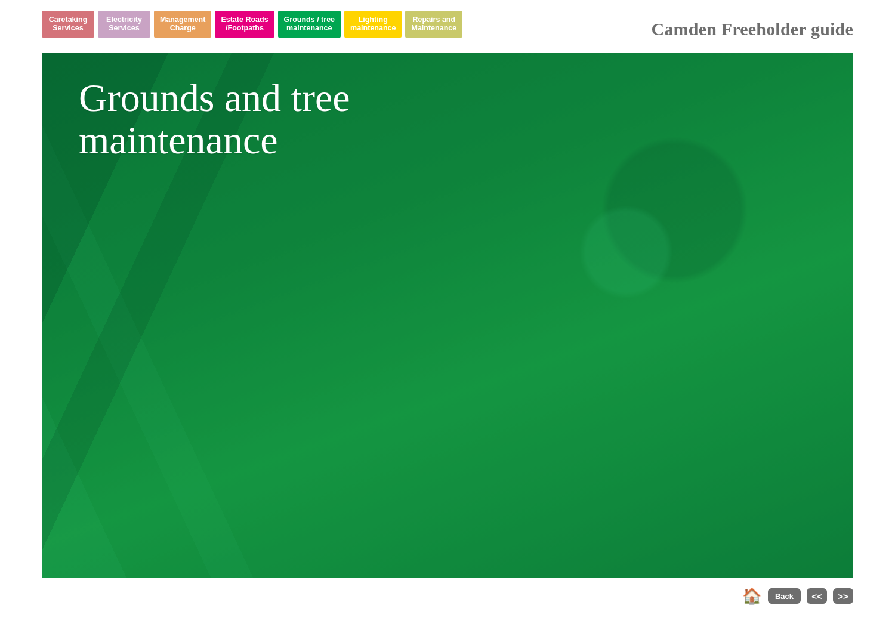Caretaking
Services Electricity
Services Management
Charge Estate Roads
/Footpaths Grounds / tree
maintenance Lighting
maintenance Repairs and
Maintenance
Camden Freeholder guide
Grounds and tree
maintenance
🏠 Back << >>